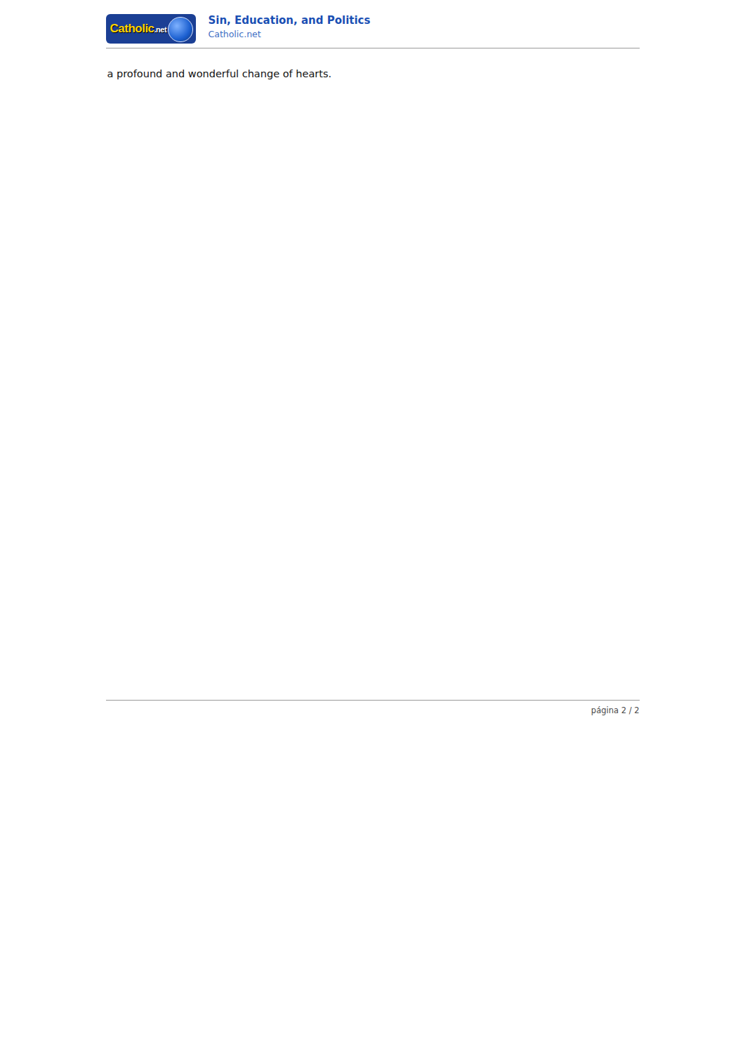Catholic.net
Sin, Education, and Politics
Catholic.net
a profound and wonderful change of hearts.
página 2 / 2